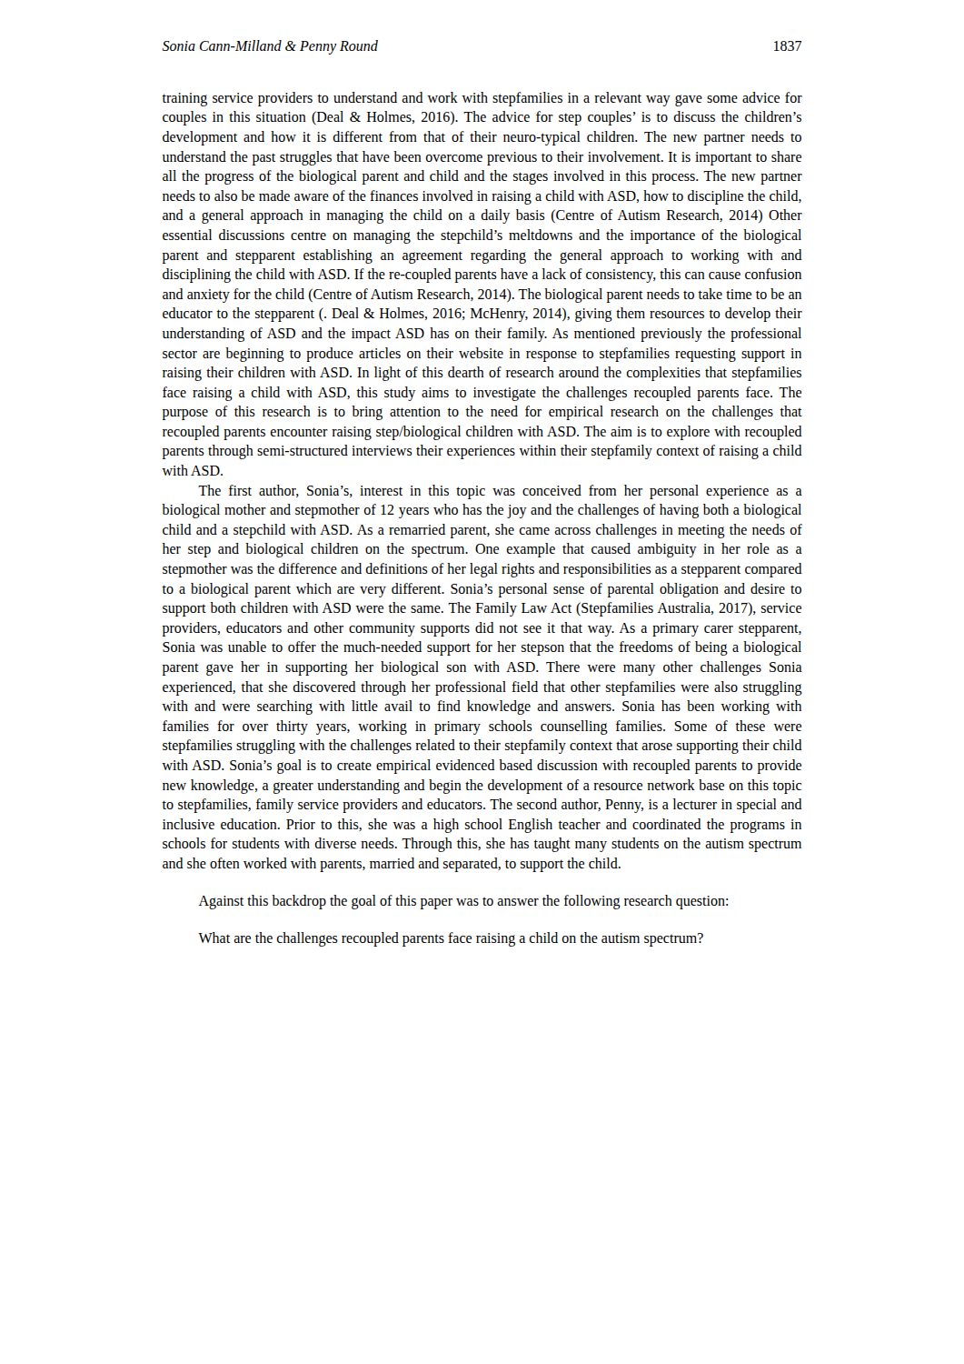Sonia Cann-Milland & Penny Round 1837
training service providers to understand and work with stepfamilies in a relevant way gave some advice for couples in this situation (Deal & Holmes, 2016). The advice for step couples’ is to discuss the children’s development and how it is different from that of their neuro-typical children. The new partner needs to understand the past struggles that have been overcome previous to their involvement. It is important to share all the progress of the biological parent and child and the stages involved in this process. The new partner needs to also be made aware of the finances involved in raising a child with ASD, how to discipline the child, and a general approach in managing the child on a daily basis (Centre of Autism Research, 2014) Other essential discussions centre on managing the stepchild’s meltdowns and the importance of the biological parent and stepparent establishing an agreement regarding the general approach to working with and disciplining the child with ASD. If the re-coupled parents have a lack of consistency, this can cause confusion and anxiety for the child (Centre of Autism Research, 2014). The biological parent needs to take time to be an educator to the stepparent (. Deal & Holmes, 2016; McHenry, 2014), giving them resources to develop their understanding of ASD and the impact ASD has on their family. As mentioned previously the professional sector are beginning to produce articles on their website in response to stepfamilies requesting support in raising their children with ASD. In light of this dearth of research around the complexities that stepfamilies face raising a child with ASD, this study aims to investigate the challenges recoupled parents face. The purpose of this research is to bring attention to the need for empirical research on the challenges that recoupled parents encounter raising step/biological children with ASD. The aim is to explore with recoupled parents through semi-structured interviews their experiences within their stepfamily context of raising a child with ASD.
The first author, Sonia’s, interest in this topic was conceived from her personal experience as a biological mother and stepmother of 12 years who has the joy and the challenges of having both a biological child and a stepchild with ASD. As a remarried parent, she came across challenges in meeting the needs of her step and biological children on the spectrum. One example that caused ambiguity in her role as a stepmother was the difference and definitions of her legal rights and responsibilities as a stepparent compared to a biological parent which are very different. Sonia’s personal sense of parental obligation and desire to support both children with ASD were the same. The Family Law Act (Stepfamilies Australia, 2017), service providers, educators and other community supports did not see it that way. As a primary carer stepparent, Sonia was unable to offer the much-needed support for her stepson that the freedoms of being a biological parent gave her in supporting her biological son with ASD. There were many other challenges Sonia experienced, that she discovered through her professional field that other stepfamilies were also struggling with and were searching with little avail to find knowledge and answers. Sonia has been working with families for over thirty years, working in primary schools counselling families. Some of these were stepfamilies struggling with the challenges related to their stepfamily context that arose supporting their child with ASD. Sonia’s goal is to create empirical evidenced based discussion with recoupled parents to provide new knowledge, a greater understanding and begin the development of a resource network base on this topic to stepfamilies, family service providers and educators. The second author, Penny, is a lecturer in special and inclusive education. Prior to this, she was a high school English teacher and coordinated the programs in schools for students with diverse needs. Through this, she has taught many students on the autism spectrum and she often worked with parents, married and separated, to support the child.
Against this backdrop the goal of this paper was to answer the following research question:
What are the challenges recoupled parents face raising a child on the autism spectrum?